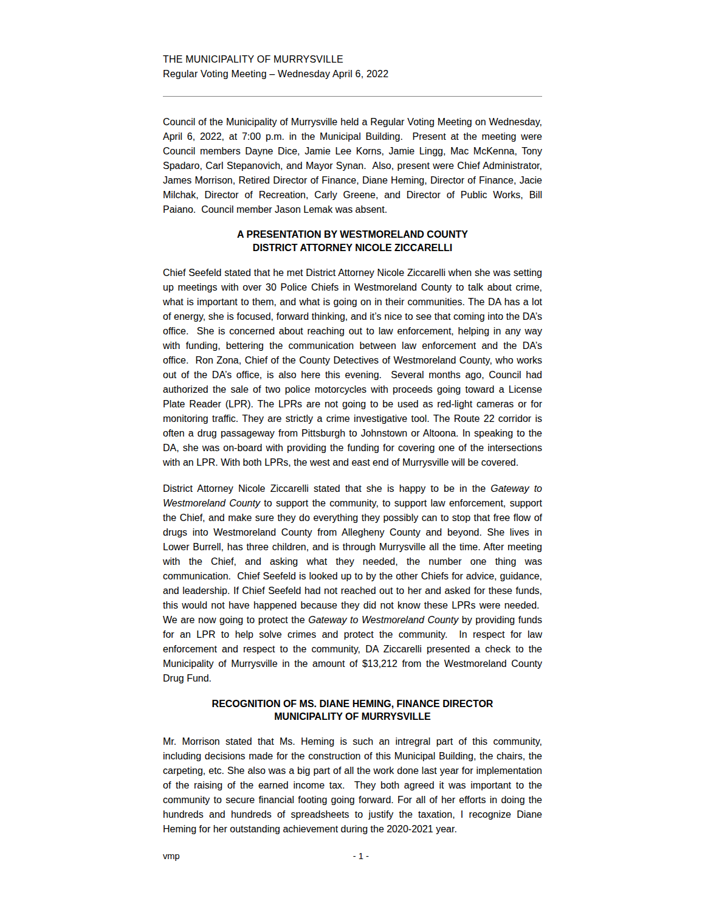THE MUNICIPALITY OF MURRYSVILLE
Regular Voting Meeting – Wednesday April 6, 2022
Council of the Municipality of Murrysville held a Regular Voting Meeting on Wednesday, April 6, 2022, at 7:00 p.m. in the Municipal Building. Present at the meeting were Council members Dayne Dice, Jamie Lee Korns, Jamie Lingg, Mac McKenna, Tony Spadaro, Carl Stepanovich, and Mayor Synan. Also, present were Chief Administrator, James Morrison, Retired Director of Finance, Diane Heming, Director of Finance, Jacie Milchak, Director of Recreation, Carly Greene, and Director of Public Works, Bill Paiano. Council member Jason Lemak was absent.
A Presentation by Westmoreland County District Attorney Nicole Ziccarelli
Chief Seefeld stated that he met District Attorney Nicole Ziccarelli when she was setting up meetings with over 30 Police Chiefs in Westmoreland County to talk about crime, what is important to them, and what is going on in their communities. The DA has a lot of energy, she is focused, forward thinking, and it’s nice to see that coming into the DA’s office. She is concerned about reaching out to law enforcement, helping in any way with funding, bettering the communication between law enforcement and the DA’s office. Ron Zona, Chief of the County Detectives of Westmoreland County, who works out of the DA’s office, is also here this evening. Several months ago, Council had authorized the sale of two police motorcycles with proceeds going toward a License Plate Reader (LPR). The LPRs are not going to be used as red-light cameras or for monitoring traffic. They are strictly a crime investigative tool. The Route 22 corridor is often a drug passageway from Pittsburgh to Johnstown or Altoona. In speaking to the DA, she was on-board with providing the funding for covering one of the intersections with an LPR. With both LPRs, the west and east end of Murrysville will be covered.
District Attorney Nicole Ziccarelli stated that she is happy to be in the Gateway to Westmoreland County to support the community, to support law enforcement, support the Chief, and make sure they do everything they possibly can to stop that free flow of drugs into Westmoreland County from Allegheny County and beyond. She lives in Lower Burrell, has three children, and is through Murrysville all the time. After meeting with the Chief, and asking what they needed, the number one thing was communication. Chief Seefeld is looked up to by the other Chiefs for advice, guidance, and leadership. If Chief Seefeld had not reached out to her and asked for these funds, this would not have happened because they did not know these LPRs were needed. We are now going to protect the Gateway to Westmoreland County by providing funds for an LPR to help solve crimes and protect the community. In respect for law enforcement and respect to the community, DA Ziccarelli presented a check to the Municipality of Murrysville in the amount of $13,212 from the Westmoreland County Drug Fund.
Recognition of Ms. Diane Heming, Finance Director Municipality of Murrysville
Mr. Morrison stated that Ms. Heming is such an intregral part of this community, including decisions made for the construction of this Municipal Building, the chairs, the carpeting, etc. She also was a big part of all the work done last year for implementation of the raising of the earned income tax. They both agreed it was important to the community to secure financial footing going forward. For all of her efforts in doing the hundreds and hundreds of spreadsheets to justify the taxation, I recognize Diane Heming for her outstanding achievement during the 2020-2021 year.
vmp
- 1 -